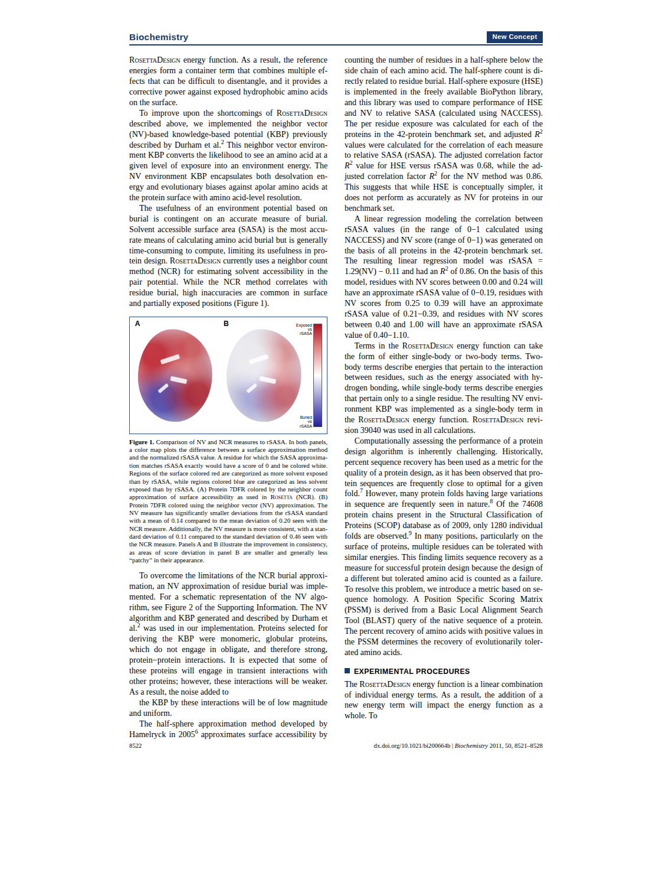Biochemistry
New Concept
RosettaDesign energy function. As a result, the reference energies form a container term that combines multiple effects that can be difficult to disentangle, and it provides a corrective power against exposed hydrophobic amino acids on the surface.
To improve upon the shortcomings of RosettaDesign described above, we implemented the neighbor vector (NV)-based knowledge-based potential (KBP) previously described by Durham et al.2 This neighbor vector environment KBP converts the likelihood to see an amino acid at a given level of exposure into an environment energy. The NV environment KBP encapsulates both desolvation energy and evolutionary biases against apolar amino acids at the protein surface with amino acid-level resolution.
The usefulness of an environment potential based on burial is contingent on an accurate measure of burial. Solvent accessible surface area (SASA) is the most accurate means of calculating amino acid burial but is generally time-consuming to compute, limiting its usefulness in protein design. RosettaDesign currently uses a neighbor count method (NCR) for estimating solvent accessibility in the pair potential. While the NCR method correlates with residue burial, high inaccuracies are common in surface and partially exposed positions (Figure 1).
A
B
Exposed
vs
rSASA
Buried
vs
rSASA
Figure 1. Comparison of NV and NCR measures to rSASA. In both panels, a color map plots the difference between a surface approximation method and the normalized rSASA value. A residue for which the SASA approximation matches rSASA exactly would have a score of 0 and be colored white. Regions of the surface colored red are categorized as more solvent exposed than by rSASA, while regions colored blue are categorized as less solvent exposed than by rSASA. (A) Protein 7DFR colored by the neighbor count approximation of surface accessibility as used in Rosetta (NCR). (B) Protein 7DFR colored using the neighbor vector (NV) approximation. The NV measure has significantly smaller deviations from the rSASA standard with a mean of 0.14 compared to the mean deviation of 0.20 seen with the NCR measure. Additionally, the NV measure is more consistent, with a standard deviation of 0.11 compared to the standard deviation of 0.46 seen with the NCR measure. Panels A and B illustrate the improvement in consistency, as areas of score deviation in panel B are smaller and generally less “patchy” in their appearance.
To overcome the limitations of the NCR burial approximation, an NV approximation of residue burial was implemented. For a schematic representation of the NV algorithm, see Figure 2 of the Supporting Information. The NV algorithm and KBP generated and described by Durham et al.2 was used in our implementation. Proteins selected for deriving the KBP were monomeric, globular proteins, which do not engage in obligate, and therefore strong, protein−protein interactions. It is expected that some of these proteins will engage in transient interactions with other proteins; however, these interactions will be weaker. As a result, the noise added to
the KBP by these interactions will be of low magnitude and uniform.
The half-sphere approximation method developed by Hamelryck in 20056 approximates surface accessibility by counting the number of residues in a half-sphere below the side chain of each amino acid. The half-sphere count is directly related to residue burial. Half-sphere exposure (HSE) is implemented in the freely available BioPython library, and this library was used to compare performance of HSE and NV to relative SASA (calculated using NACCESS). The per residue exposure was calculated for each of the proteins in the 42-protein benchmark set, and adjusted R2 values were calculated for the correlation of each measure to relative SASA (rSASA). The adjusted correlation factor R2 value for HSE versus rSASA was 0.68, while the adjusted correlation factor R2 for the NV method was 0.86. This suggests that while HSE is conceptually simpler, it does not perform as accurately as NV for proteins in our benchmark set.
A linear regression modeling the correlation between rSASA values (in the range of 0−1 calculated using NACCESS) and NV score (range of 0−1) was generated on the basis of all proteins in the 42-protein benchmark set. The resulting linear regression model was rSASA = 1.29(NV) − 0.11 and had an R2 of 0.86. On the basis of this model, residues with NV scores between 0.00 and 0.24 will have an approximate rSASA value of 0−0.19, residues with NV scores from 0.25 to 0.39 will have an approximate rSASA value of 0.21−0.39, and residues with NV scores between 0.40 and 1.00 will have an approximate rSASA value of 0.40−1.10.
Terms in the RosettaDesign energy function can take the form of either single-body or two-body terms. Two-body terms describe energies that pertain to the interaction between residues, such as the energy associated with hydrogen bonding, while single-body terms describe energies that pertain only to a single residue. The resulting NV environment KBP was implemented as a single-body term in the RosettaDesign energy function. RosettaDesign revision 39040 was used in all calculations.
Computationally assessing the performance of a protein design algorithm is inherently challenging. Historically, percent sequence recovery has been used as a metric for the quality of a protein design, as it has been observed that protein sequences are frequently close to optimal for a given fold.7 However, many protein folds having large variations in sequence are frequently seen in nature.8 Of the 74608 protein chains present in the Structural Classification of Proteins (SCOP) database as of 2009, only 1280 individual folds are observed.9 In many positions, particularly on the surface of proteins, multiple residues can be tolerated with similar energies. This finding limits sequence recovery as a measure for successful protein design because the design of a different but tolerated amino acid is counted as a failure. To resolve this problem, we introduce a metric based on sequence homology. A Position Specific Scoring Matrix (PSSM) is derived from a Basic Local Alignment Search Tool (BLAST) query of the native sequence of a protein. The percent recovery of amino acids with positive values in the PSSM determines the recovery of evolutionarily tolerated amino acids.
EXPERIMENTAL PROCEDURES
The RosettaDesign energy function is a linear combination of individual energy terms. As a result, the addition of a new energy term will impact the energy function as a whole. To
8522
dx.doi.org/10.1021/bi200664b | Biochemistry 2011, 50, 8521–8528